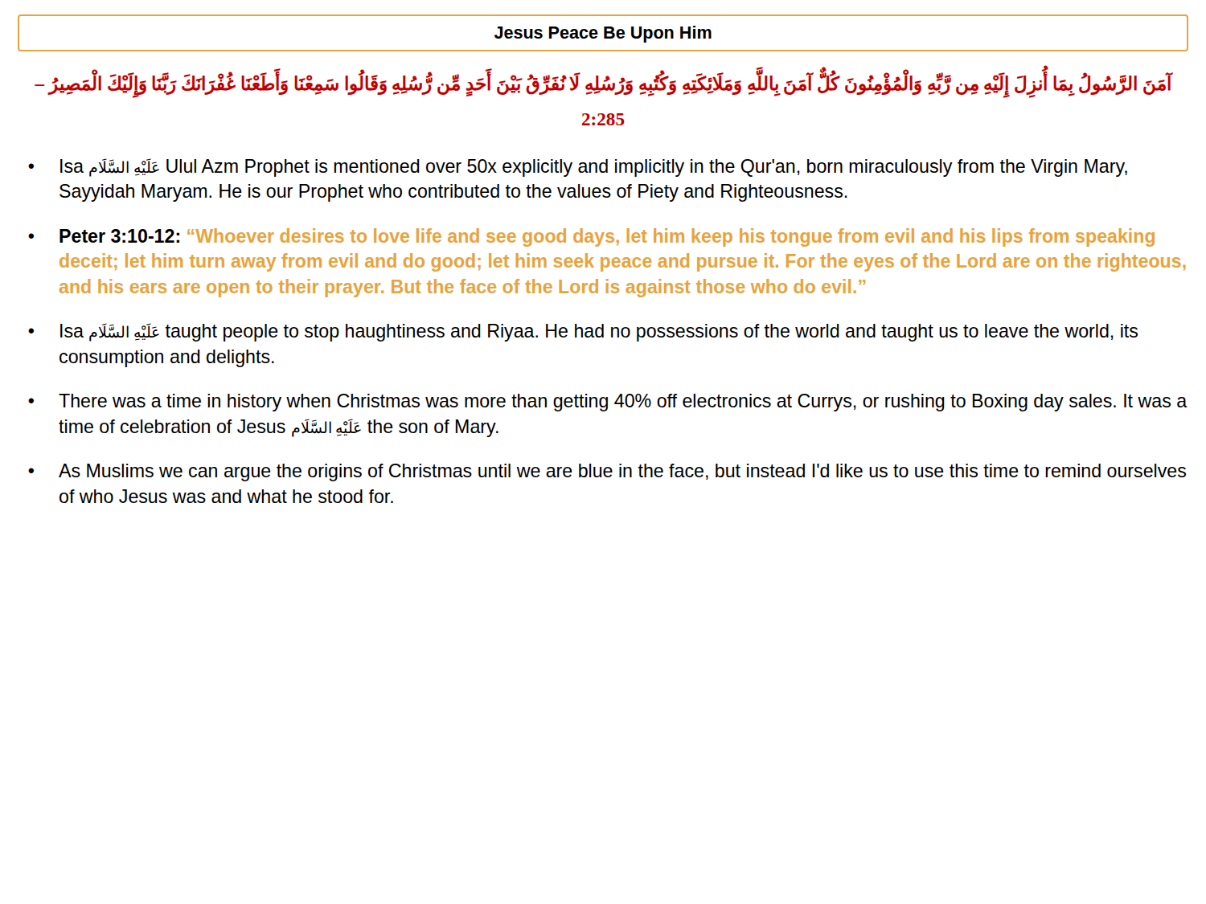Jesus Peace Be Upon Him
آمَنَ الرَّسُولُ بِمَا أُنزِلَ إِلَيْهِ مِن رَّبِّهِ وَالْمُؤْمِنُونَ كُلٌّ آمَنَ بِاللَّهِ وَمَلَائِكَتِهِ وَكُتُبِهِ وَرُسُلِهِ لَا نُفَرِّقُ بَيْنَ أَحَدٍ مِّن رُّسُلِهِ وَقَالُوا سَمِعْنَا وَأَطَعْنَا غُفْرَانَكَ رَبَّنَا وَإِلَيْكَ الْمَصِيرُ – 2:285
Isa عَلَيْهِ السَّلَام Ulul Azm Prophet is mentioned over 50x explicitly and implicitly in the Qur'an, born miraculously from the Virgin Mary, Sayyidah Maryam. He is our Prophet who contributed to the values of Piety and Righteousness.
Peter 3:10-12: “Whoever desires to love life and see good days, let him keep his tongue from evil and his lips from speaking deceit; let him turn away from evil and do good; let him seek peace and pursue it. For the eyes of the Lord are on the righteous, and his ears are open to their prayer. But the face of the Lord is against those who do evil.”
Isa عَلَيْهِ السَّلَام taught people to stop haughtiness and Riyaa. He had no possessions of the world and taught us to leave the world, its consumption and delights.
There was a time in history when Christmas was more than getting 40% off electronics at Currys, or rushing to Boxing day sales. It was a time of celebration of Jesus عَلَيْهِ السَّلَام the son of Mary.
As Muslims we can argue the origins of Christmas until we are blue in the face, but instead I'd like us to use this time to remind ourselves of who Jesus was and what he stood for.